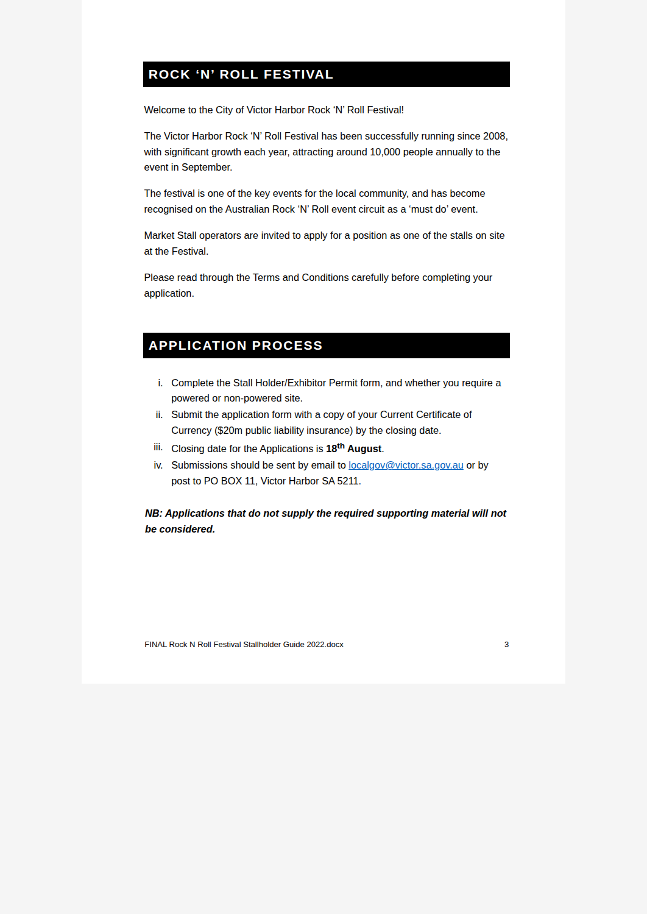ROCK ‘N’ ROLL FESTIVAL
Welcome to the City of Victor Harbor Rock ‘N’ Roll Festival!
The Victor Harbor Rock ‘N’ Roll Festival has been successfully running since 2008, with significant growth each year, attracting around 10,000 people annually to the event in September.
The festival is one of the key events for the local community, and has become recognised on the Australian Rock ‘N’ Roll event circuit as a ‘must do’ event.
Market Stall operators are invited to apply for a position as one of the stalls on site at the Festival.
Please read through the Terms and Conditions carefully before completing your application.
APPLICATION PROCESS
Complete the Stall Holder/Exhibitor Permit form, and whether you require a powered or non-powered site.
Submit the application form with a copy of your Current Certificate of Currency ($20m public liability insurance) by the closing date.
Closing date for the Applications is 18th August.
Submissions should be sent by email to localgov@victor.sa.gov.au or by post to PO BOX 11, Victor Harbor SA 5211.
NB: Applications that do not supply the required supporting material will not be considered.
FINAL Rock N Roll Festival Stallholder Guide 2022.docx 3